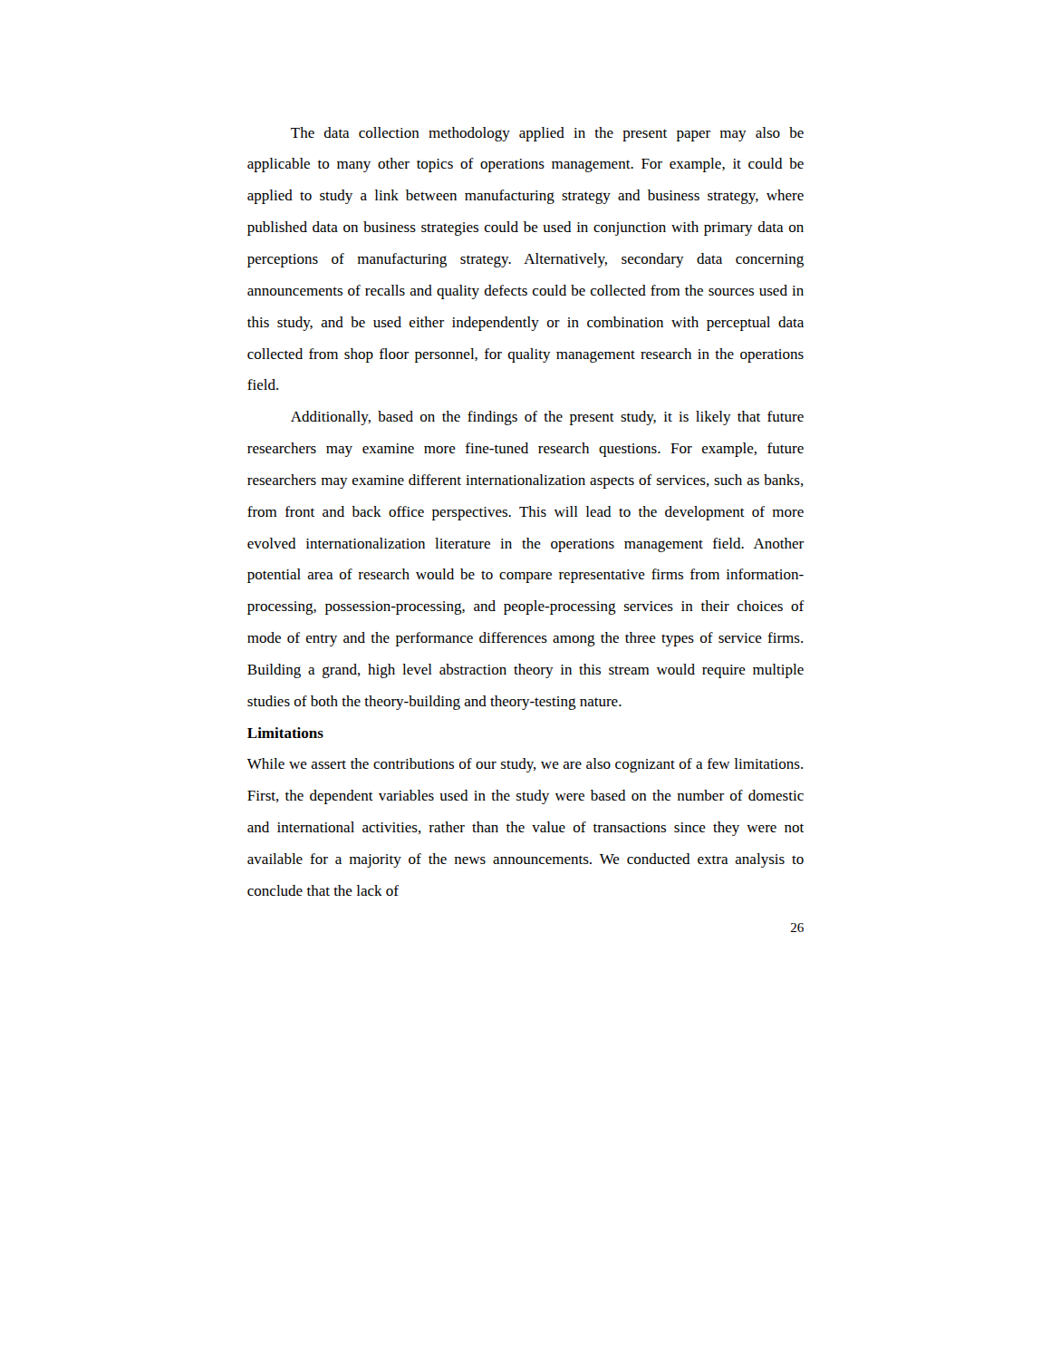The data collection methodology applied in the present paper may also be applicable to many other topics of operations management. For example, it could be applied to study a link between manufacturing strategy and business strategy, where published data on business strategies could be used in conjunction with primary data on perceptions of manufacturing strategy. Alternatively, secondary data concerning announcements of recalls and quality defects could be collected from the sources used in this study, and be used either independently or in combination with perceptual data collected from shop floor personnel, for quality management research in the operations field.
Additionally, based on the findings of the present study, it is likely that future researchers may examine more fine-tuned research questions. For example, future researchers may examine different internationalization aspects of services, such as banks, from front and back office perspectives. This will lead to the development of more evolved internationalization literature in the operations management field. Another potential area of research would be to compare representative firms from information-processing, possession-processing, and people-processing services in their choices of mode of entry and the performance differences among the three types of service firms. Building a grand, high level abstraction theory in this stream would require multiple studies of both the theory-building and theory-testing nature.
Limitations
While we assert the contributions of our study, we are also cognizant of a few limitations. First, the dependent variables used in the study were based on the number of domestic and international activities, rather than the value of transactions since they were not available for a majority of the news announcements. We conducted extra analysis to conclude that the lack of
26